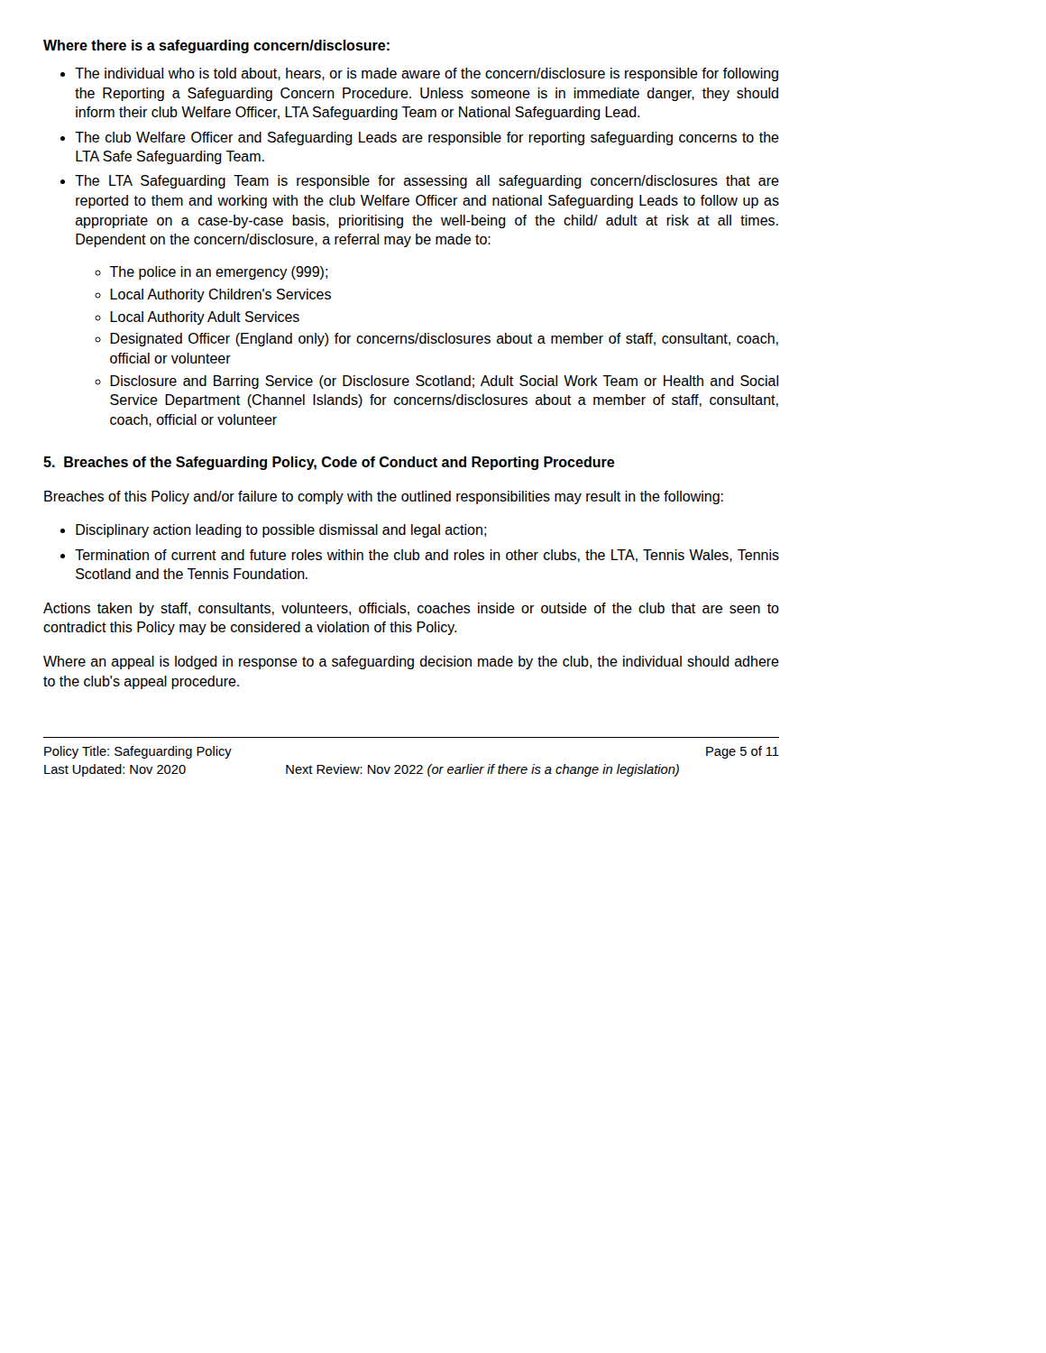Where there is a safeguarding concern/disclosure:
The individual who is told about, hears, or is made aware of the concern/disclosure is responsible for following the Reporting a Safeguarding Concern Procedure. Unless someone is in immediate danger, they should inform their club Welfare Officer, LTA Safeguarding Team or National Safeguarding Lead.
The club Welfare Officer and Safeguarding Leads are responsible for reporting safeguarding concerns to the LTA Safe Safeguarding Team.
The LTA Safeguarding Team is responsible for assessing all safeguarding concern/disclosures that are reported to them and working with the club Welfare Officer and national Safeguarding Leads to follow up as appropriate on a case-by-case basis, prioritising the well-being of the child/ adult at risk at all times. Dependent on the concern/disclosure, a referral may be made to:
The police in an emergency (999);
Local Authority Children's Services
Local Authority Adult Services
Designated Officer (England only) for concerns/disclosures about a member of staff, consultant, coach, official or volunteer
Disclosure and Barring Service (or Disclosure Scotland; Adult Social Work Team or Health and Social Service Department (Channel Islands) for concerns/disclosures about a member of staff, consultant, coach, official or volunteer
5. Breaches of the Safeguarding Policy, Code of Conduct and Reporting Procedure
Breaches of this Policy and/or failure to comply with the outlined responsibilities may result in the following:
Disciplinary action leading to possible dismissal and legal action;
Termination of current and future roles within the club and roles in other clubs, the LTA, Tennis Wales, Tennis Scotland and the Tennis Foundation.
Actions taken by staff, consultants, volunteers, officials, coaches inside or outside of the club that are seen to contradict this Policy may be considered a violation of this Policy.
Where an appeal is lodged in response to a safeguarding decision made by the club, the individual should adhere to the club's appeal procedure.
Policy Title: Safeguarding Policy
Page 5 of 11
Last Updated: Nov 2020
Next Review: Nov 2022 (or earlier if there is a change in legislation)